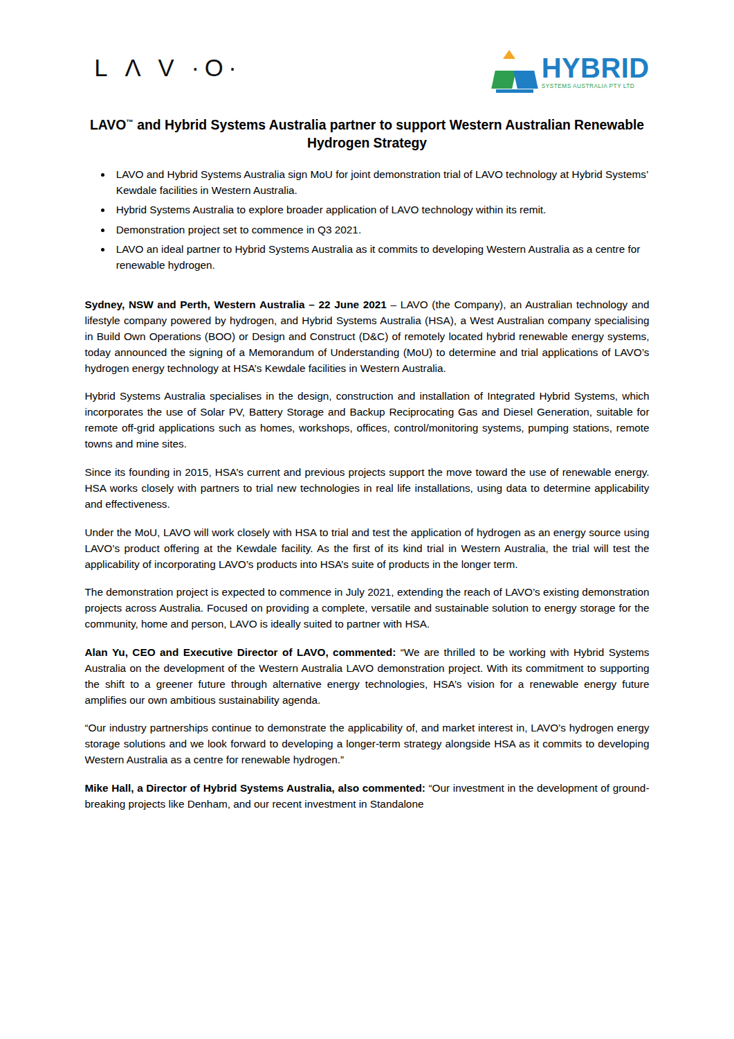L Λ V ·O·
HYBRID
Systems Australia Pty Ltd
LAVO™ and Hybrid Systems Australia partner to support Western Australian Renewable Hydrogen Strategy
LAVO and Hybrid Systems Australia sign MoU for joint demonstration trial of LAVO technology at Hybrid Systems’ Kewdale facilities in Western Australia.
Hybrid Systems Australia to explore broader application of LAVO technology within its remit.
Demonstration project set to commence in Q3 2021.
LAVO an ideal partner to Hybrid Systems Australia as it commits to developing Western Australia as a centre for renewable hydrogen.
Sydney, NSW and Perth, Western Australia – 22 June 2021 – LAVO (the Company), an Australian technology and lifestyle company powered by hydrogen, and Hybrid Systems Australia (HSA), a West Australian company specialising in Build Own Operations (BOO) or Design and Construct (D&C) of remotely located hybrid renewable energy systems, today announced the signing of a Memorandum of Understanding (MoU) to determine and trial applications of LAVO’s hydrogen energy technology at HSA’s Kewdale facilities in Western Australia.
Hybrid Systems Australia specialises in the design, construction and installation of Integrated Hybrid Systems, which incorporates the use of Solar PV, Battery Storage and Backup Reciprocating Gas and Diesel Generation, suitable for remote off-grid applications such as homes, workshops, offices, control/monitoring systems, pumping stations, remote towns and mine sites.
Since its founding in 2015, HSA’s current and previous projects support the move toward the use of renewable energy. HSA works closely with partners to trial new technologies in real life installations, using data to determine applicability and effectiveness.
Under the MoU, LAVO will work closely with HSA to trial and test the application of hydrogen as an energy source using LAVO’s product offering at the Kewdale facility. As the first of its kind trial in Western Australia, the trial will test the applicability of incorporating LAVO’s products into HSA’s suite of products in the longer term.
The demonstration project is expected to commence in July 2021, extending the reach of LAVO’s existing demonstration projects across Australia. Focused on providing a complete, versatile and sustainable solution to energy storage for the community, home and person, LAVO is ideally suited to partner with HSA.
Alan Yu, CEO and Executive Director of LAVO, commented: “We are thrilled to be working with Hybrid Systems Australia on the development of the Western Australia LAVO demonstration project. With its commitment to supporting the shift to a greener future through alternative energy technologies, HSA’s vision for a renewable energy future amplifies our own ambitious sustainability agenda.
“Our industry partnerships continue to demonstrate the applicability of, and market interest in, LAVO’s hydrogen energy storage solutions and we look forward to developing a longer-term strategy alongside HSA as it commits to developing Western Australia as a centre for renewable hydrogen.”
Mike Hall, a Director of Hybrid Systems Australia, also commented: “Our investment in the development of ground-breaking projects like Denham, and our recent investment in Standalone